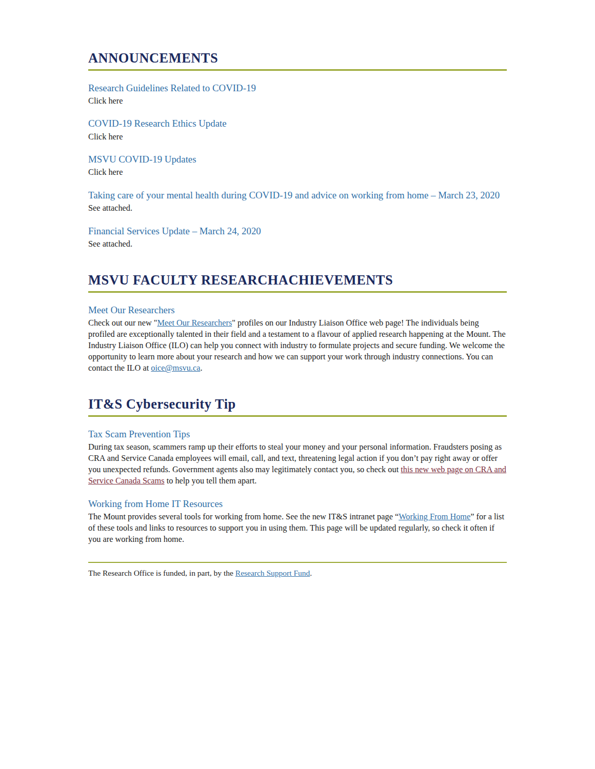ANNOUNCEMENTS
Research Guidelines Related to COVID-19
Click here
COVID-19 Research Ethics Update
Click here
MSVU COVID-19 Updates
Click here
Taking care of your mental health during COVID-19 and advice on working from home – March 23, 2020
See attached.
Financial Services Update – March 24, 2020
See attached.
MSVU FACULTY RESEARCHACHIEVEMENTS
Meet Our Researchers
Check out our new "Meet Our Researchers" profiles on our Industry Liaison Office web page! The individuals being profiled are exceptionally talented in their field and a testament to a flavour of applied research happening at the Mount. The Industry Liaison Office (ILO) can help you connect with industry to formulate projects and secure funding. We welcome the opportunity to learn more about your research and how we can support your work through industry connections. You can contact the ILO at oice@msvu.ca.
IT&S Cybersecurity Tip
Tax Scam Prevention Tips
During tax season, scammers ramp up their efforts to steal your money and your personal information. Fraudsters posing as CRA and Service Canada employees will email, call, and text, threatening legal action if you don’t pay right away or offer you unexpected refunds. Government agents also may legitimately contact you, so check out this new web page on CRA and Service Canada Scams to help you tell them apart.
Working from Home IT Resources
The Mount provides several tools for working from home. See the new IT&S intranet page “Working From Home” for a list of these tools and links to resources to support you in using them. This page will be updated regularly, so check it often if you are working from home.
The Research Office is funded, in part, by the Research Support Fund.